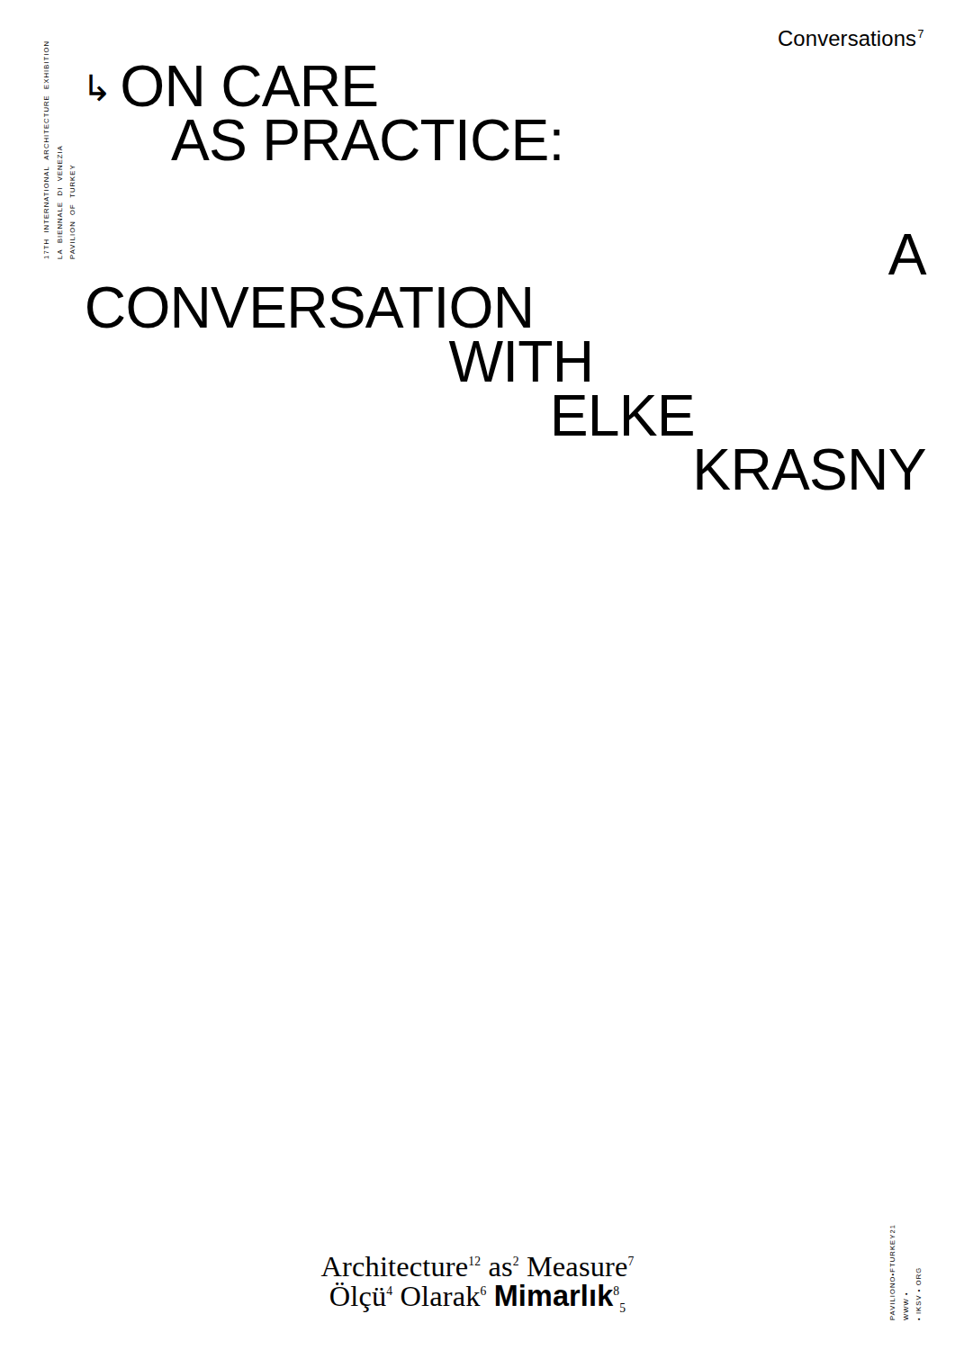17th International Architecture Exhibition
La Biennale di Venezia
Pavilion of Turkey
Conversations7
↳ON CARE AS PRACTICE: A CONVERSATION WITH ELKE KRASNY
Architecture12 as2 Measure7
Ölçü4 Olarak6 Mimarlık85
Paviliono•fturkey21
www •
• iksv • org